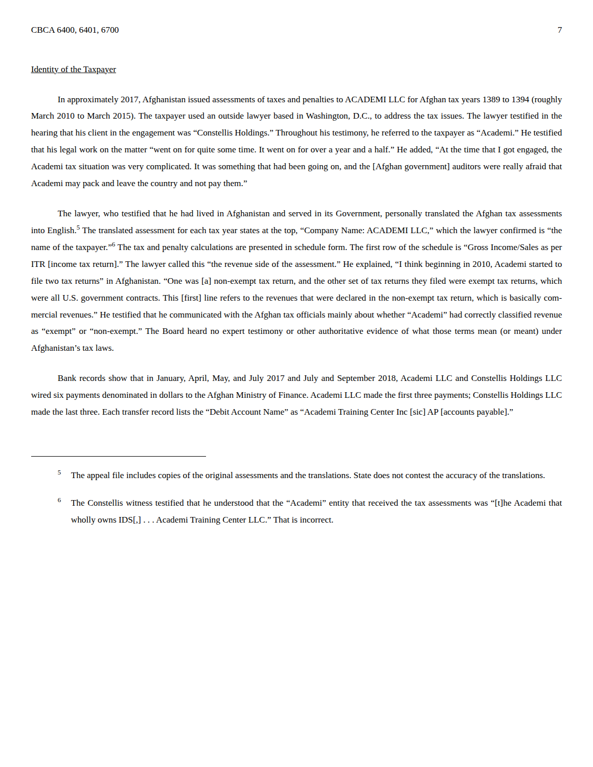CBCA 6400, 6401, 6700 7
Identity of the Taxpayer
In approximately 2017, Afghanistan issued assessments of taxes and penalties to ACADEMI LLC for Afghan tax years 1389 to 1394 (roughly March 2010 to March 2015). The taxpayer used an outside lawyer based in Washington, D.C., to address the tax issues. The lawyer testified in the hearing that his client in the engagement was “Constellis Holdings.” Throughout his testimony, he referred to the taxpayer as “Academi.” He testified that his legal work on the matter “went on for quite some time. It went on for over a year and a half.” He added, “At the time that I got engaged, the Academi tax situation was very complicated. It was something that had been going on, and the [Afghan government] auditors were really afraid that Academi may pack and leave the country and not pay them.”
The lawyer, who testified that he had lived in Afghanistan and served in its Government, personally translated the Afghan tax assessments into English.5 The translated assessment for each tax year states at the top, “Company Name: ACADEMI LLC,” which the lawyer confirmed is “the name of the taxpayer.”6 The tax and penalty calculations are presented in schedule form. The first row of the schedule is “Gross Income/Sales as per ITR [income tax return].” The lawyer called this “the revenue side of the assessment.” He explained, “I think beginning in 2010, Academi started to file two tax returns” in Afghanistan. “One was [a] non-exempt tax return, and the other set of tax returns they filed were exempt tax returns, which were all U.S. government contracts. This [first] line refers to the revenues that were declared in the non-exempt tax return, which is basically commercial revenues.” He testified that he communicated with the Afghan tax officials mainly about whether “Academi” had correctly classified revenue as “exempt” or “non-exempt.” The Board heard no expert testimony or other authoritative evidence of what those terms mean (or meant) under Afghanistan’s tax laws.
Bank records show that in January, April, May, and July 2017 and July and September 2018, Academi LLC and Constellis Holdings LLC wired six payments denominated in dollars to the Afghan Ministry of Finance. Academi LLC made the first three payments; Constellis Holdings LLC made the last three. Each transfer record lists the “Debit Account Name” as “Academi Training Center Inc [sic] AP [accounts payable].”
5 The appeal file includes copies of the original assessments and the translations. State does not contest the accuracy of the translations.
6 The Constellis witness testified that he understood that the “Academi” entity that received the tax assessments was “[t]he Academi that wholly owns IDS[,] . . . Academi Training Center LLC.” That is incorrect.